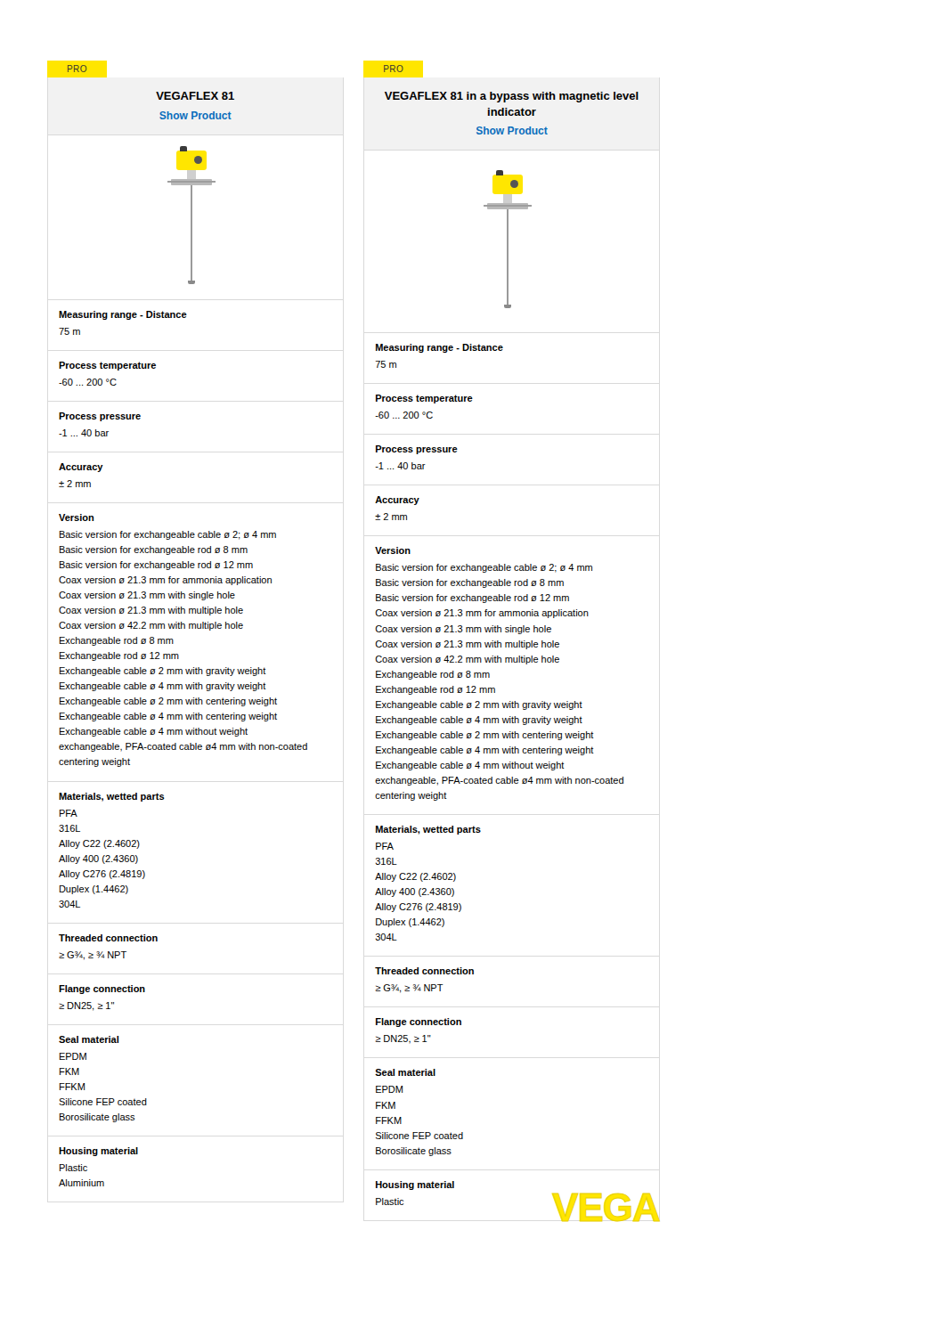PRO
VEGAFLEX 81
Show Product
Measuring range - Distance
75 m
Process temperature
-60 ... 200 °C
Process pressure
-1 ... 40 bar
Accuracy
± 2 mm
Version
Basic version for exchangeable cable ø 2; ø 4 mm
Basic version for exchangeable rod ø 8 mm
Basic version for exchangeable rod ø 12 mm
Coax version ø 21.3 mm for ammonia application
Coax version ø 21.3 mm with single hole
Coax version ø 21.3 mm with multiple hole
Coax version ø 42.2 mm with multiple hole
Exchangeable rod ø 8 mm
Exchangeable rod ø 12 mm
Exchangeable cable ø 2 mm with gravity weight
Exchangeable cable ø 4 mm with gravity weight
Exchangeable cable ø 2 mm with centering weight
Exchangeable cable ø 4 mm with centering weight
Exchangeable cable ø 4 mm without weight
exchangeable, PFA-coated cable ø4 mm with non-coated centering weight
Materials, wetted parts
PFA
316L
Alloy C22 (2.4602)
Alloy 400 (2.4360)
Alloy C276 (2.4819)
Duplex (1.4462)
304L
Threaded connection
≥ G¾, ≥ ¾ NPT
Flange connection
≥ DN25, ≥ 1"
Seal material
EPDM
FKM
FFKM
Silicone FEP coated
Borosilicate glass
Housing material
Plastic
Aluminium
PRO
VEGAFLEX 81 in a bypass with magnetic level indicator
Show Product
Measuring range - Distance
75 m
Process temperature
-60 ... 200 °C
Process pressure
-1 ... 40 bar
Accuracy
± 2 mm
Version
Basic version for exchangeable cable ø 2; ø 4 mm
Basic version for exchangeable rod ø 8 mm
Basic version for exchangeable rod ø 12 mm
Coax version ø 21.3 mm for ammonia application
Coax version ø 21.3 mm with single hole
Coax version ø 21.3 mm with multiple hole
Coax version ø 42.2 mm with multiple hole
Exchangeable rod ø 8 mm
Exchangeable rod ø 12 mm
Exchangeable cable ø 2 mm with gravity weight
Exchangeable cable ø 4 mm with gravity weight
Exchangeable cable ø 2 mm with centering weight
Exchangeable cable ø 4 mm with centering weight
Exchangeable cable ø 4 mm without weight
exchangeable, PFA-coated cable ø4 mm with non-coated centering weight
Materials, wetted parts
PFA
316L
Alloy C22 (2.4602)
Alloy 400 (2.4360)
Alloy C276 (2.4819)
Duplex (1.4462)
304L
Threaded connection
≥ G¾, ≥ ¾ NPT
Flange connection
≥ DN25, ≥ 1"
Seal material
EPDM
FKM
FFKM
Silicone FEP coated
Borosilicate glass
Housing material
Plastic
VEGA